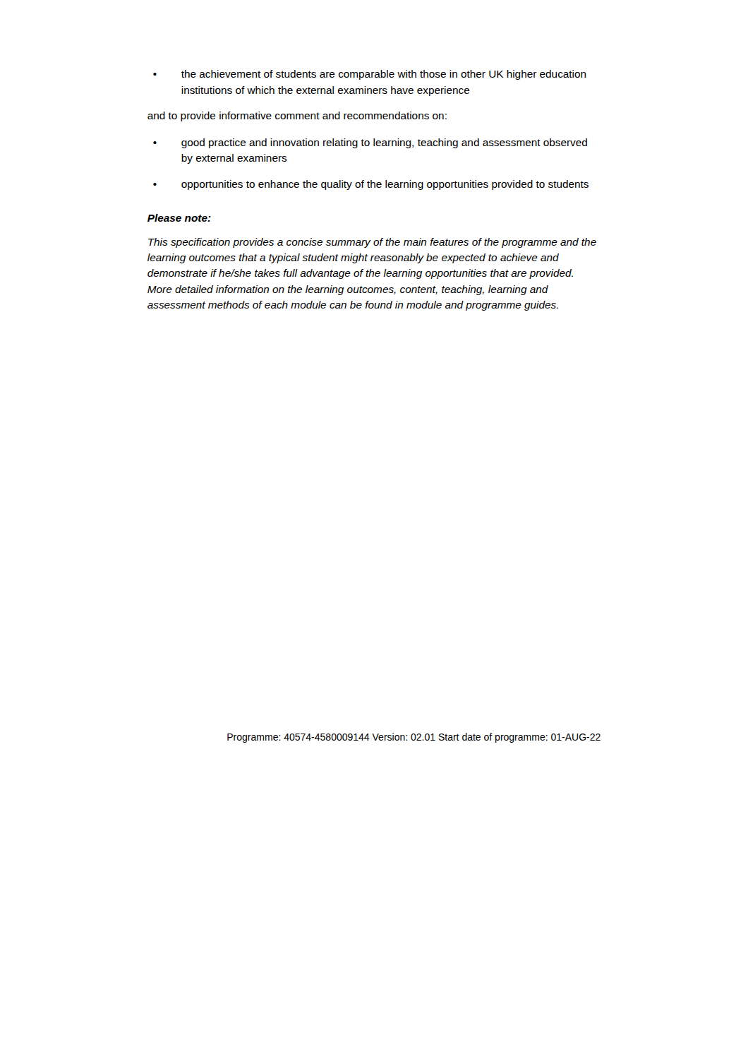the achievement of students are comparable with those in other UK higher education institutions of which the external examiners have experience
and to provide informative comment and recommendations on:
good practice and innovation relating to learning, teaching and assessment observed by external examiners
opportunities to enhance the quality of the learning opportunities provided to students
Please note:
This specification provides a concise summary of the main features of the programme and the learning outcomes that a typical student might reasonably be expected to achieve and demonstrate if he/she takes full advantage of the learning opportunities that are provided. More detailed information on the learning outcomes, content, teaching, learning and assessment methods of each module can be found in module and programme guides.
Programme: 40574-4580009144 Version: 02.01 Start date of programme: 01-AUG-22